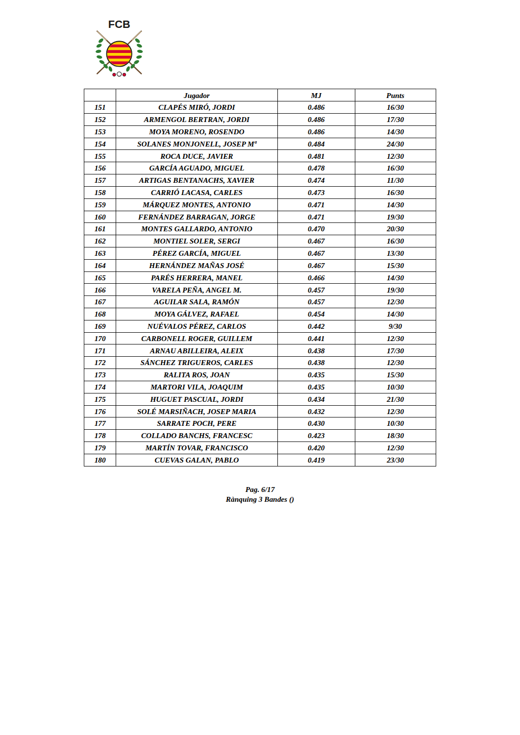FCB
| | Jugador | MJ | Punts |
| --- | --- | --- | --- |
| 151 | CLAPÉS MIRÓ, JORDI | 0.486 | 16/30 |
| 152 | ARMENGOL BERTRAN, JORDI | 0.486 | 17/30 |
| 153 | MOYA MORENO, ROSENDO | 0.486 | 14/30 |
| 154 | SOLANES MONJONELL, JOSEP Mª | 0.484 | 24/30 |
| 155 | ROCA DUCE, JAVIER | 0.481 | 12/30 |
| 156 | GARCÍA AGUADO, MIGUEL | 0.478 | 16/30 |
| 157 | ARTIGAS BENTANACHS, XAVIER | 0.474 | 11/30 |
| 158 | CARRIÓ LACASA, CARLES | 0.473 | 16/30 |
| 159 | MÁRQUEZ MONTES, ANTONIO | 0.471 | 14/30 |
| 160 | FERNÁNDEZ BARRAGAN, JORGE | 0.471 | 19/30 |
| 161 | MONTES GALLARDO, ANTONIO | 0.470 | 20/30 |
| 162 | MONTIEL SOLER, SERGI | 0.467 | 16/30 |
| 163 | PÉREZ GARCÍA, MIGUEL | 0.467 | 13/30 |
| 164 | HERNÁNDEZ MAÑAS JOSÉ | 0.467 | 15/30 |
| 165 | PARÉS HERRERA, MANEL | 0.466 | 14/30 |
| 166 | VARELA PEÑA, ANGEL M. | 0.457 | 19/30 |
| 167 | AGUILAR SALA, RAMÓN | 0.457 | 12/30 |
| 168 | MOYA GÁLVEZ, RAFAEL | 0.454 | 14/30 |
| 169 | NUÉVALOS PÉREZ, CARLOS | 0.442 | 9/30 |
| 170 | CARBONELL ROGER, GUILLEM | 0.441 | 12/30 |
| 171 | ARNAU ABILLEIRA, ALEIX | 0.438 | 17/30 |
| 172 | SÁNCHEZ TRIGUEROS, CARLES | 0.438 | 12/30 |
| 173 | RALITA ROS, JOAN | 0.435 | 15/30 |
| 174 | MARTORI VILA, JOAQUIM | 0.435 | 10/30 |
| 175 | HUGUET PASCUAL, JORDI | 0.434 | 21/30 |
| 176 | SOLÉ MARSIÑACH, JOSEP MARIA | 0.432 | 12/30 |
| 177 | SARRATE POCH, PERE | 0.430 | 10/30 |
| 178 | COLLADO BANCHS, FRANCESC | 0.423 | 18/30 |
| 179 | MARTÍN TOVAR, FRANCISCO | 0.420 | 12/30 |
| 180 | CUEVAS GALAN, PABLO | 0.419 | 23/30 |
Pag. 6/17
Rànquing 3 Bandes ()